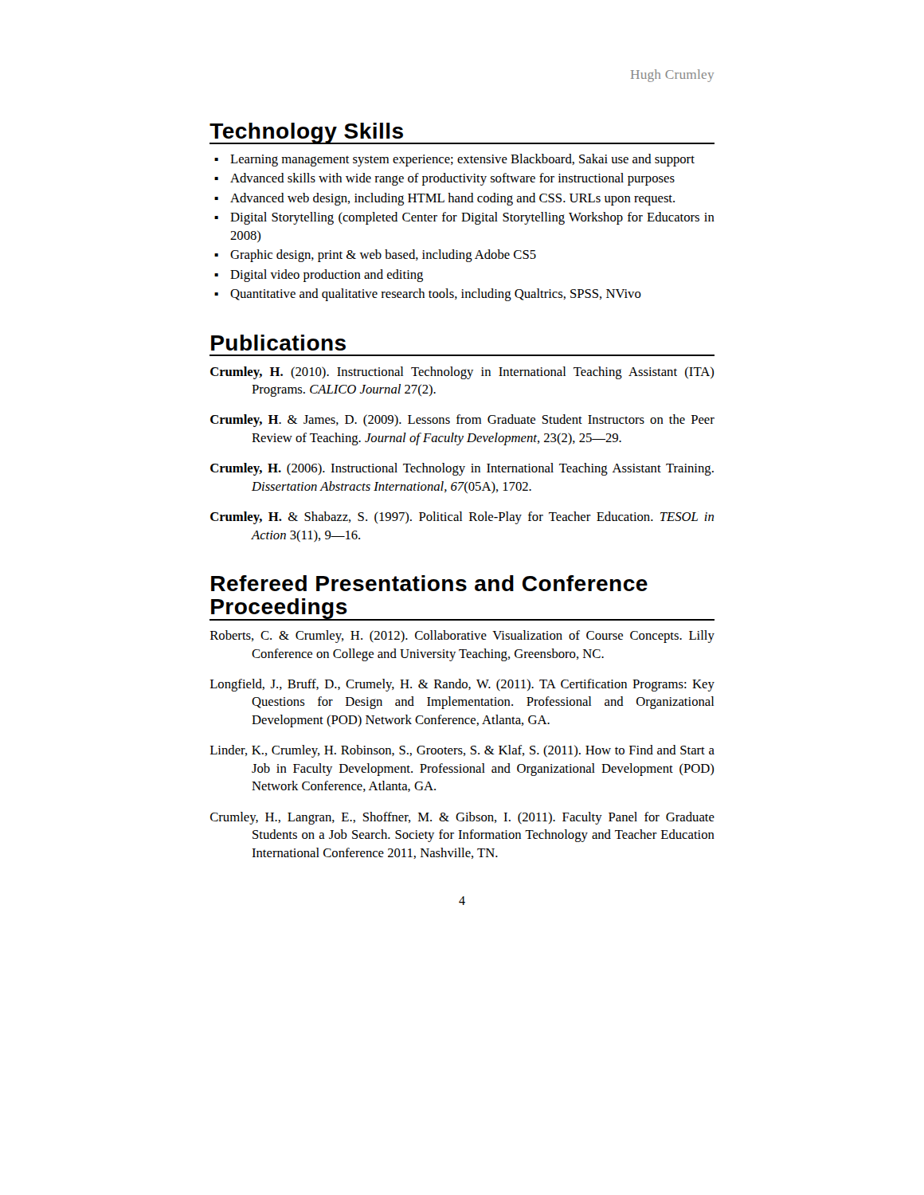Hugh Crumley
Technology Skills
Learning management system experience; extensive Blackboard, Sakai use and support
Advanced skills with wide range of productivity software for instructional purposes
Advanced web design, including HTML hand coding and CSS. URLs upon request.
Digital Storytelling (completed Center for Digital Storytelling Workshop for Educators in 2008)
Graphic design, print & web based, including Adobe CS5
Digital video production and editing
Quantitative and qualitative research tools, including Qualtrics, SPSS, NVivo
Publications
Crumley, H. (2010). Instructional Technology in International Teaching Assistant (ITA) Programs. CALICO Journal 27(2).
Crumley, H. & James, D. (2009). Lessons from Graduate Student Instructors on the Peer Review of Teaching. Journal of Faculty Development, 23(2), 25—29.
Crumley, H. (2006). Instructional Technology in International Teaching Assistant Training. Dissertation Abstracts International, 67(05A), 1702.
Crumley, H. & Shabazz, S. (1997). Political Role-Play for Teacher Education. TESOL in Action 3(11), 9—16.
Refereed Presentations and Conference Proceedings
Roberts, C. & Crumley, H. (2012). Collaborative Visualization of Course Concepts. Lilly Conference on College and University Teaching, Greensboro, NC.
Longfield, J., Bruff, D., Crumely, H. & Rando, W. (2011). TA Certification Programs: Key Questions for Design and Implementation. Professional and Organizational Development (POD) Network Conference, Atlanta, GA.
Linder, K., Crumley, H. Robinson, S., Grooters, S. & Klaf, S. (2011). How to Find and Start a Job in Faculty Development. Professional and Organizational Development (POD) Network Conference, Atlanta, GA.
Crumley, H., Langran, E., Shoffner, M. & Gibson, I. (2011). Faculty Panel for Graduate Students on a Job Search. Society for Information Technology and Teacher Education International Conference 2011, Nashville, TN.
4